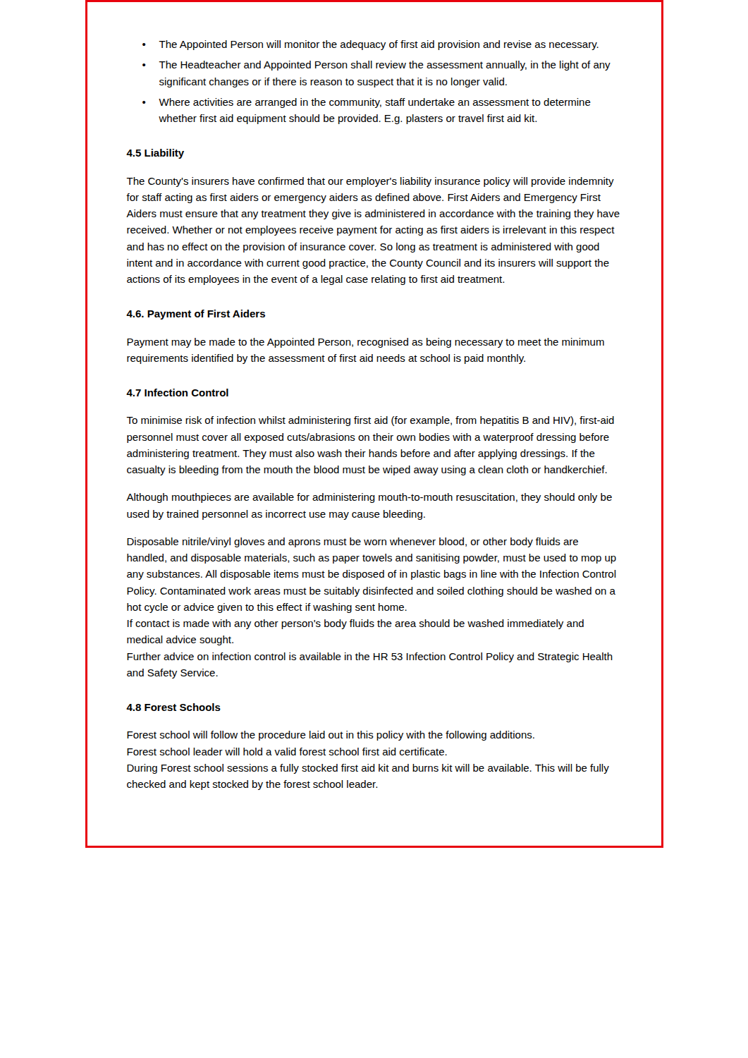The Appointed Person will monitor the adequacy of first aid provision and revise as necessary.
The Headteacher and Appointed Person shall review the assessment annually, in the light of any significant changes or if there is reason to suspect that it is no longer valid.
Where activities are arranged in the community, staff undertake an assessment to determine whether first aid equipment should be provided. E.g. plasters or travel first aid kit.
4.5 Liability
The County's insurers have confirmed that our employer's liability insurance policy will provide indemnity for staff acting as first aiders or emergency aiders as defined above. First Aiders and Emergency First Aiders must ensure that any treatment they give is administered in accordance with the training they have received. Whether or not employees receive payment for acting as first aiders is irrelevant in this respect and has no effect on the provision of insurance cover. So long as treatment is administered with good intent and in accordance with current good practice, the County Council and its insurers will support the actions of its employees in the event of a legal case relating to first aid treatment.
4.6. Payment of First Aiders
Payment may be made to the Appointed Person, recognised as being necessary to meet the minimum requirements identified by the assessment of first aid needs at school is paid monthly.
4.7 Infection Control
To minimise risk of infection whilst administering first aid (for example, from hepatitis B and HIV), first-aid personnel must cover all exposed cuts/abrasions on their own bodies with a waterproof dressing before administering treatment. They must also wash their hands before and after applying dressings. If the casualty is bleeding from the mouth the blood must be wiped away using a clean cloth or handkerchief.
Although mouthpieces are available for administering mouth-to-mouth resuscitation, they should only be used by trained personnel as incorrect use may cause bleeding.
Disposable nitrile/vinyl gloves and aprons must be worn whenever blood, or other body fluids are handled, and disposable materials, such as paper towels and sanitising powder, must be used to mop up any substances. All disposable items must be disposed of in plastic bags in line with the Infection Control Policy. Contaminated work areas must be suitably disinfected and soiled clothing should be washed on a hot cycle or advice given to this effect if washing sent home.
If contact is made with any other person's body fluids the area should be washed immediately and medical advice sought.
Further advice on infection control is available in the HR 53 Infection Control Policy and Strategic Health and Safety Service.
4.8 Forest Schools
Forest school will follow the procedure laid out in this policy with the following additions.
Forest school leader will hold a valid forest school first aid certificate.
During Forest school sessions a fully stocked first aid kit and burns kit will be available. This will be fully checked and kept stocked by the forest school leader.